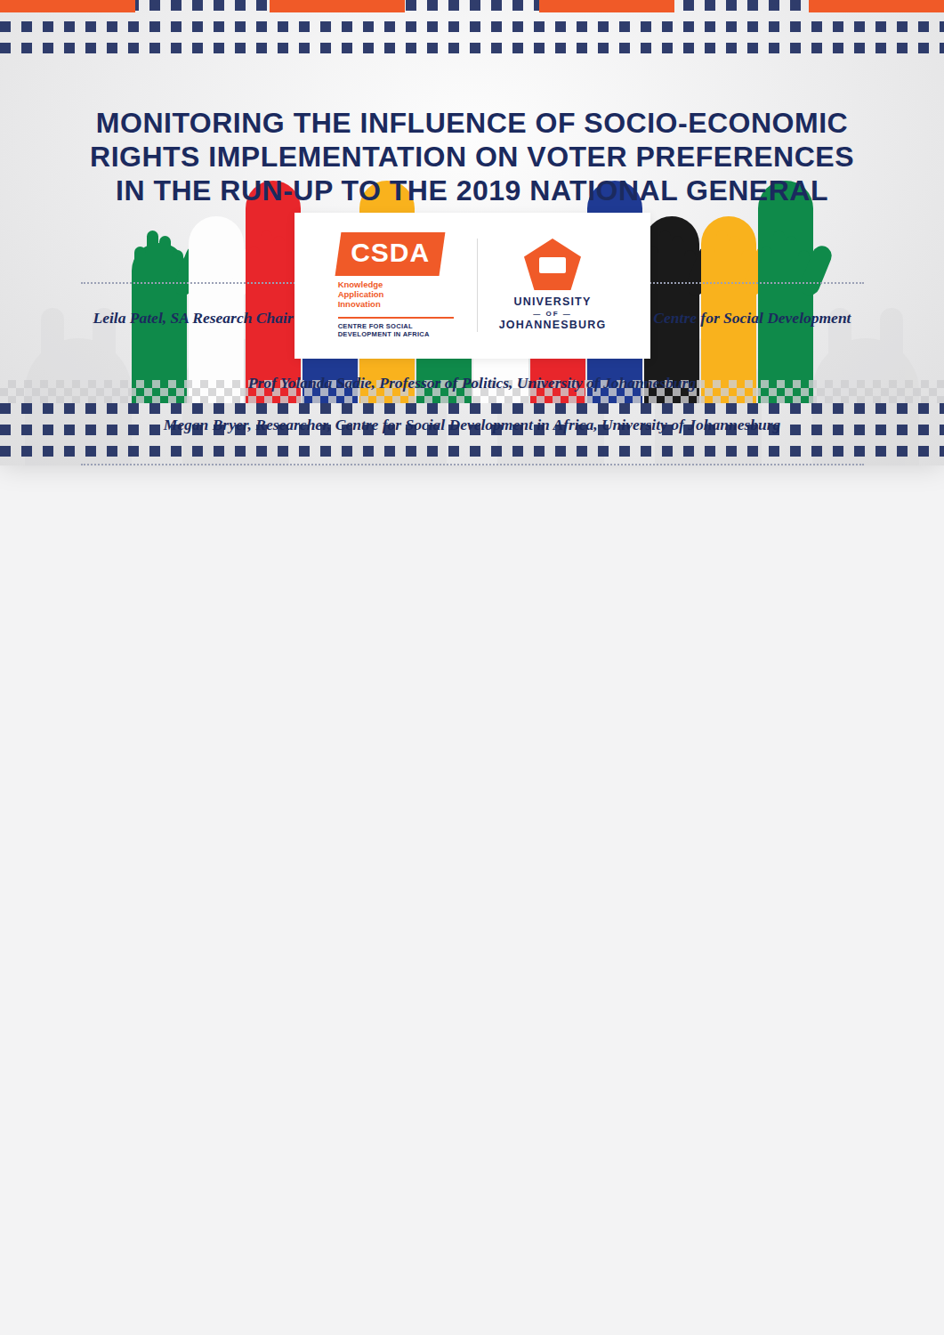Monitoring the Influence of Socio-Economic Rights Implementation on Voter Preferences in the Run-up to the 2019 National General Elections
Leila Patel, SA Research Chair in Welfare and Social Development and Director of the Centre for Social Development in Africa, University of Johannesburg
Prof Yolanda Sadie, Professor of Politics, University of Johannesburg
Megan Bryer, Researcher, Centre for Social Development in Africa, University of Johannesburg
CSDA
Knowledge Application Innovation
CENTRE FOR SOCIAL DEVELOPMENT IN AFRICA
UNIVERSITY — OF — JOHANNESBURG